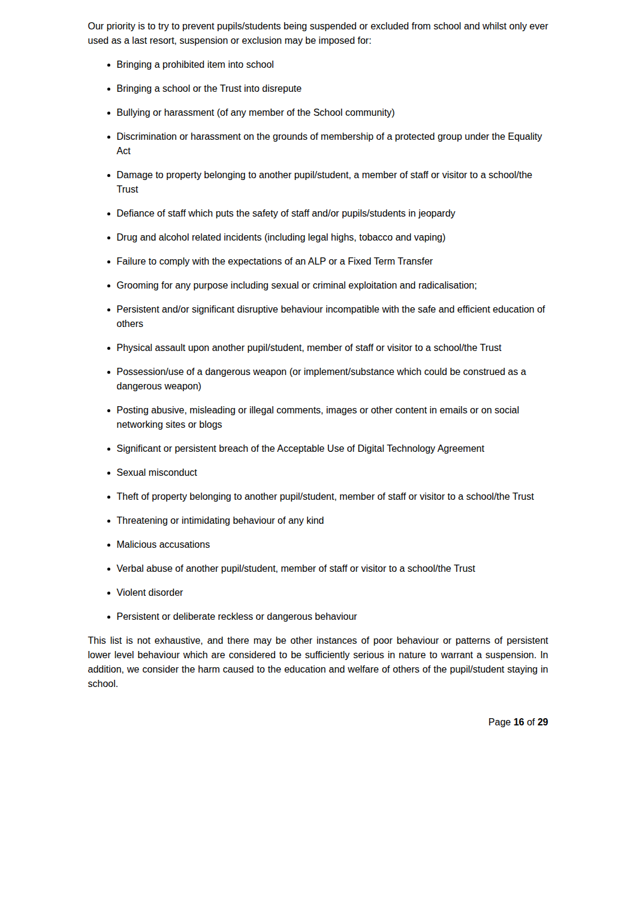Our priority is to try to prevent pupils/students being suspended or excluded from school and whilst only ever used as a last resort, suspension or exclusion may be imposed for:
Bringing a prohibited item into school
Bringing a school or the Trust into disrepute
Bullying or harassment (of any member of the School community)
Discrimination or harassment on the grounds of membership of a protected group under the Equality Act
Damage to property belonging to another pupil/student, a member of staff or visitor to a school/the Trust
Defiance of staff which puts the safety of staff and/or pupils/students in jeopardy
Drug and alcohol related incidents (including legal highs, tobacco and vaping)
Failure to comply with the expectations of an ALP or a Fixed Term Transfer
Grooming for any purpose including sexual or criminal exploitation and radicalisation;
Persistent and/or significant disruptive behaviour incompatible with the safe and efficient education of others
Physical assault upon another pupil/student, member of staff or visitor to a school/the Trust
Possession/use of a dangerous weapon (or implement/substance which could be construed as a dangerous weapon)
Posting abusive, misleading or illegal comments, images or other content in emails or on social networking sites or blogs
Significant or persistent breach of the Acceptable Use of Digital Technology Agreement
Sexual misconduct
Theft of property belonging to another pupil/student, member of staff or visitor to a school/the Trust
Threatening or intimidating behaviour of any kind
Malicious accusations
Verbal abuse of another pupil/student, member of staff or visitor to a school/the Trust
Violent disorder
Persistent or deliberate reckless or dangerous behaviour
This list is not exhaustive, and there may be other instances of poor behaviour or patterns of persistent lower level behaviour which are considered to be sufficiently serious in nature to warrant a suspension. In addition, we consider the harm caused to the education and welfare of others of the pupil/student staying in school.
Page 16 of 29